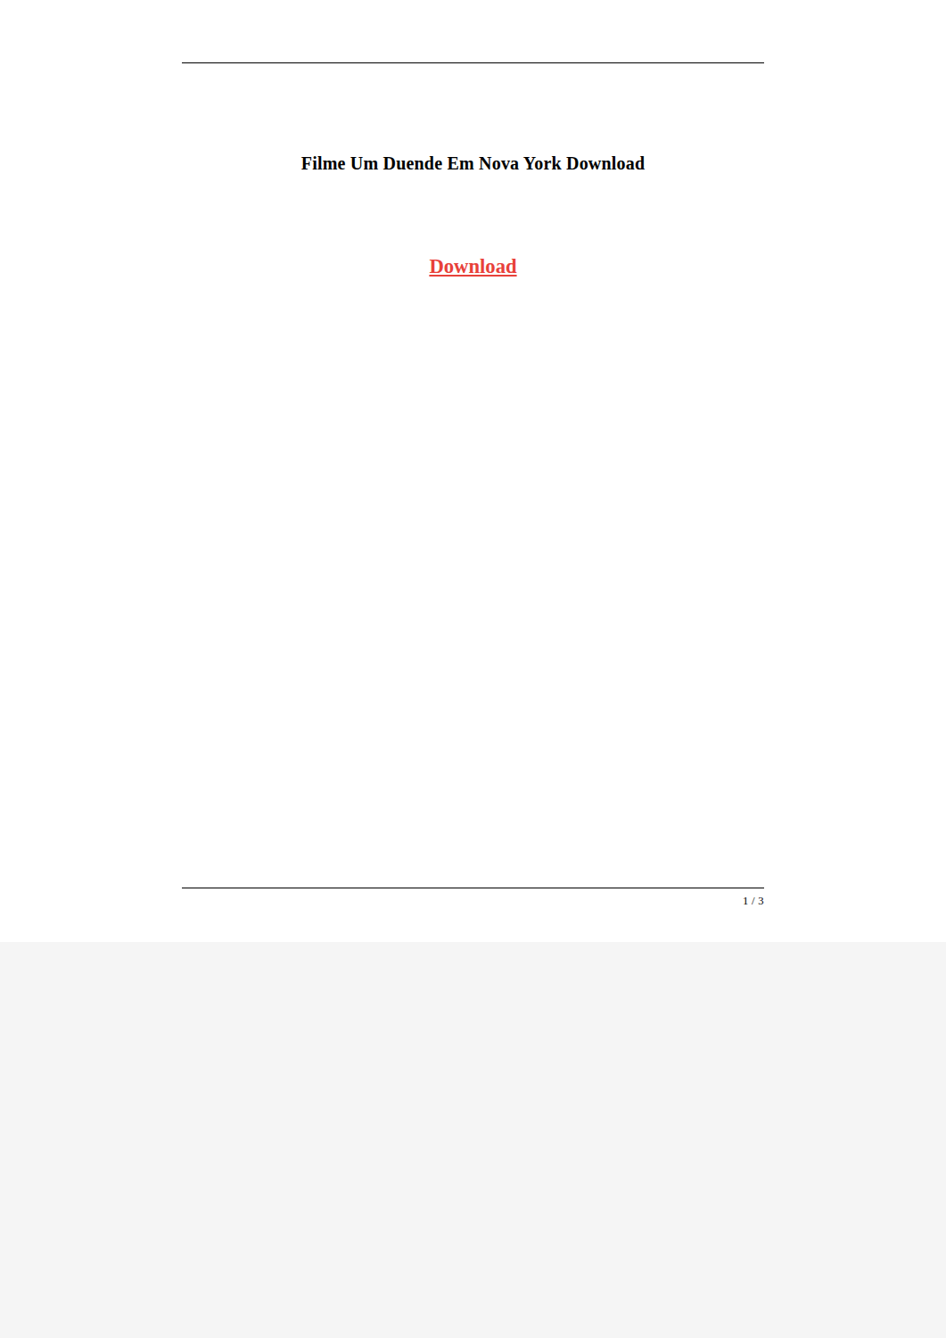Filme Um Duende Em Nova York Download
Download
1 / 3